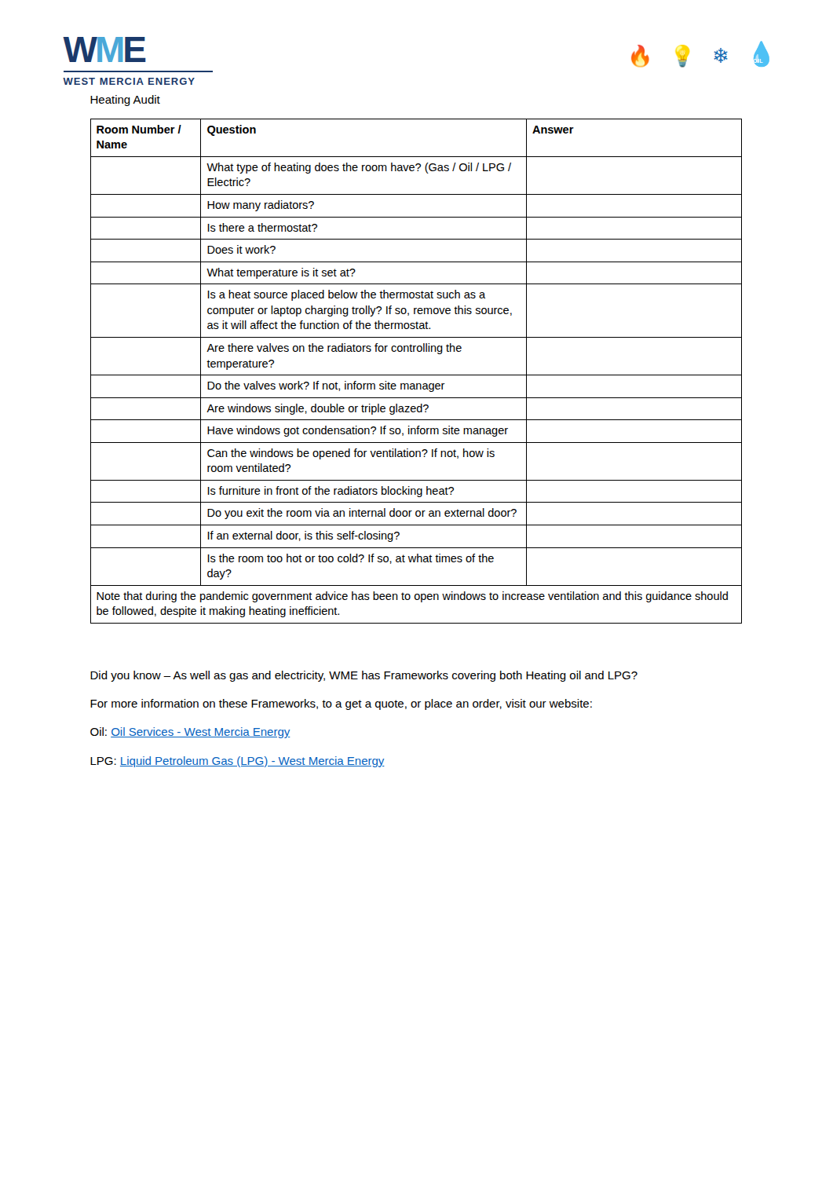WME
WEST MERCIA ENERGY
🔥 💡 ❄ 💧OIL
Heating Audit
| Room Number / Name | Question | Answer |
| --- | --- | --- |
| | What type of heating does the room have? (Gas / Oil / LPG / Electric? | |
| | How many radiators? | |
| | Is there a thermostat? | |
| | Does it work? | |
| | What temperature is it set at? | |
| | Is a heat source placed below the thermostat such as a computer or laptop charging trolly? If so, remove this source, as it will affect the function of the thermostat. | |
| | Are there valves on the radiators for controlling the temperature? | |
| | Do the valves work? If not, inform site manager | |
| | Are windows single, double or triple glazed? | |
| | Have windows got condensation? If so, inform site manager | |
| | Can the windows be opened for ventilation? If not, how is room ventilated? | |
| | Is furniture in front of the radiators blocking heat? | |
| | Do you exit the room via an internal door or an external door? | |
| | If an external door, is this self-closing? | |
| | Is the room too hot or too cold? If so, at what times of the day? | |
| Note that during the pandemic government advice has been to open windows to increase ventilation and this guidance should be followed, despite it making heating inefficient. |
Did you know – As well as gas and electricity, WME has Frameworks covering both Heating oil and LPG?
For more information on these Frameworks, to a get a quote, or place an order, visit our website:
Oil: Oil Services - West Mercia Energy
LPG: Liquid Petroleum Gas (LPG) - West Mercia Energy